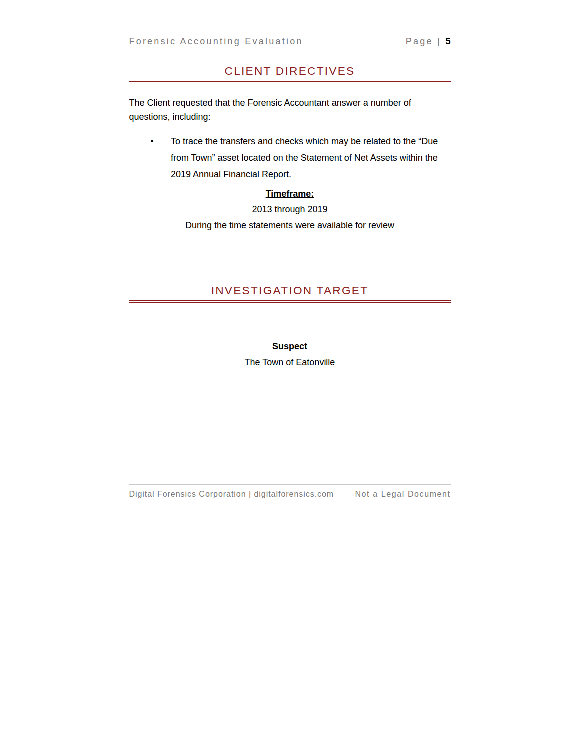Forensic Accounting Evaluation
Page | 5
CLIENT DIRECTIVES
The Client requested that the Forensic Accountant answer a number of questions, including:
To trace the transfers and checks which may be related to the “Due from Town” asset located on the Statement of Net Assets within the 2019 Annual Financial Report.
Timeframe:
2013 through 2019
During the time statements were available for review
INVESTIGATION TARGET
Suspect
The Town of Eatonville
Digital Forensics Corporation | digitalforensics.com
Not a Legal Document